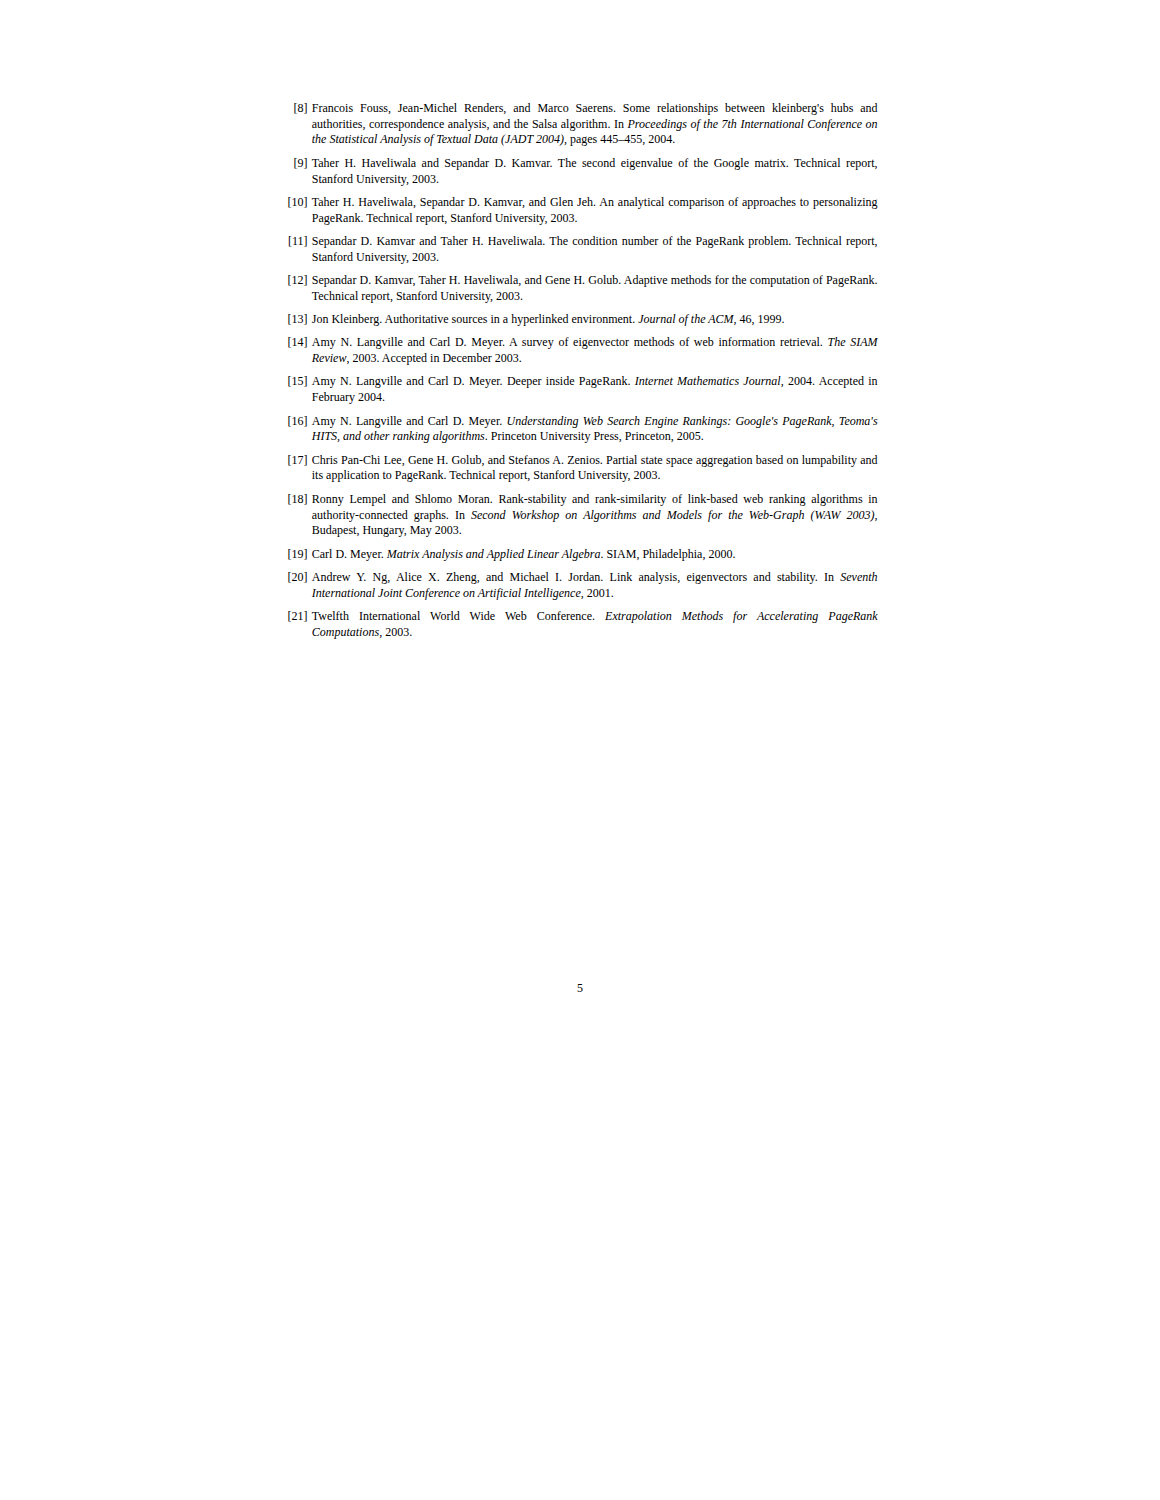[8] Francois Fouss, Jean-Michel Renders, and Marco Saerens. Some relationships between kleinberg's hubs and authorities, correspondence analysis, and the Salsa algorithm. In Proceedings of the 7th International Conference on the Statistical Analysis of Textual Data (JADT 2004), pages 445–455, 2004.
[9] Taher H. Haveliwala and Sepandar D. Kamvar. The second eigenvalue of the Google matrix. Technical report, Stanford University, 2003.
[10] Taher H. Haveliwala, Sepandar D. Kamvar, and Glen Jeh. An analytical comparison of approaches to personalizing PageRank. Technical report, Stanford University, 2003.
[11] Sepandar D. Kamvar and Taher H. Haveliwala. The condition number of the PageRank problem. Technical report, Stanford University, 2003.
[12] Sepandar D. Kamvar, Taher H. Haveliwala, and Gene H. Golub. Adaptive methods for the computation of PageRank. Technical report, Stanford University, 2003.
[13] Jon Kleinberg. Authoritative sources in a hyperlinked environment. Journal of the ACM, 46, 1999.
[14] Amy N. Langville and Carl D. Meyer. A survey of eigenvector methods of web information retrieval. The SIAM Review, 2003. Accepted in December 2003.
[15] Amy N. Langville and Carl D. Meyer. Deeper inside PageRank. Internet Mathematics Journal, 2004. Accepted in February 2004.
[16] Amy N. Langville and Carl D. Meyer. Understanding Web Search Engine Rankings: Google's PageRank, Teoma's HITS, and other ranking algorithms. Princeton University Press, Princeton, 2005.
[17] Chris Pan-Chi Lee, Gene H. Golub, and Stefanos A. Zenios. Partial state space aggregation based on lumpability and its application to PageRank. Technical report, Stanford University, 2003.
[18] Ronny Lempel and Shlomo Moran. Rank-stability and rank-similarity of link-based web ranking algorithms in authority-connected graphs. In Second Workshop on Algorithms and Models for the Web-Graph (WAW 2003), Budapest, Hungary, May 2003.
[19] Carl D. Meyer. Matrix Analysis and Applied Linear Algebra. SIAM, Philadelphia, 2000.
[20] Andrew Y. Ng, Alice X. Zheng, and Michael I. Jordan. Link analysis, eigenvectors and stability. In Seventh International Joint Conference on Artificial Intelligence, 2001.
[21] Twelfth International World Wide Web Conference. Extrapolation Methods for Accelerating PageRank Computations, 2003.
5